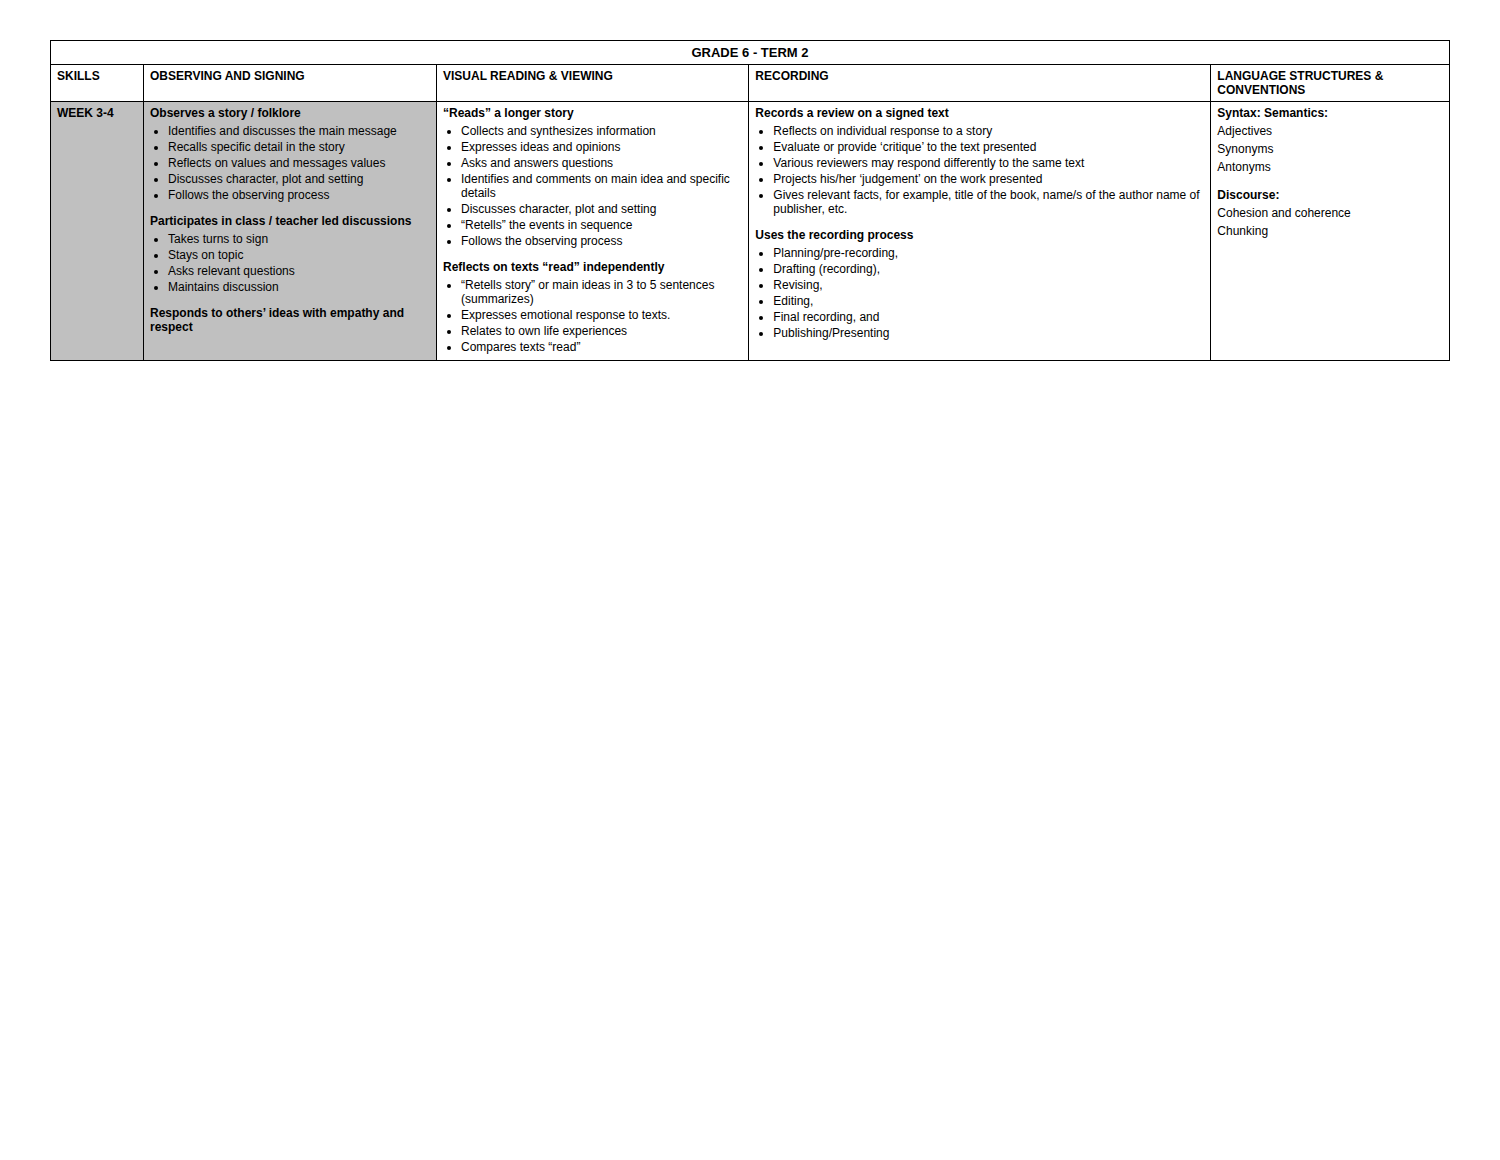| GRADE 6 - TERM 2 |
| SKILLS | OBSERVING AND SIGNING | VISUAL READING & VIEWING | RECORDING | LANGUAGE STRUCTURES & CONVENTIONS |
| WEEK 3-4 | Observes a story / folklore Identifies and discusses the main message Recalls specific detail in the story Reflects on values and messages values Discusses character, plot and setting Follows the observing process Participates in class / teacher led discussions Takes turns to sign Stays on topic Asks relevant questions Maintains discussion Responds to others’ ideas with empathy and respect | “Reads” a longer story Collects and synthesizes information Expresses ideas and opinions Asks and answers questions Identifies and comments on main idea and specific details Discusses character, plot and setting “Retells” the events in sequence Follows the observing process Reflects on texts “read” independently “Retells story” or main ideas in 3 to 5 sentences (summarizes) Expresses emotional response to texts. Relates to own life experiences Compares texts “read” | Records a review on a signed text Reflects on individual response to a story Evaluate or provide ‘critique’ to the text presented Various reviewers may respond differently to the same text Projects his/her ‘judgement’ on the work presented Gives relevant facts, for example, title of the book, name/s of the author name of publisher, etc. Uses the recording process Planning/pre-recording, Drafting (recording), Revising, Editing, Final recording, and Publishing/Presenting | Syntax: Semantics: Adjectives Synonyms Antonyms Discourse: Cohesion and coherence Chunking |